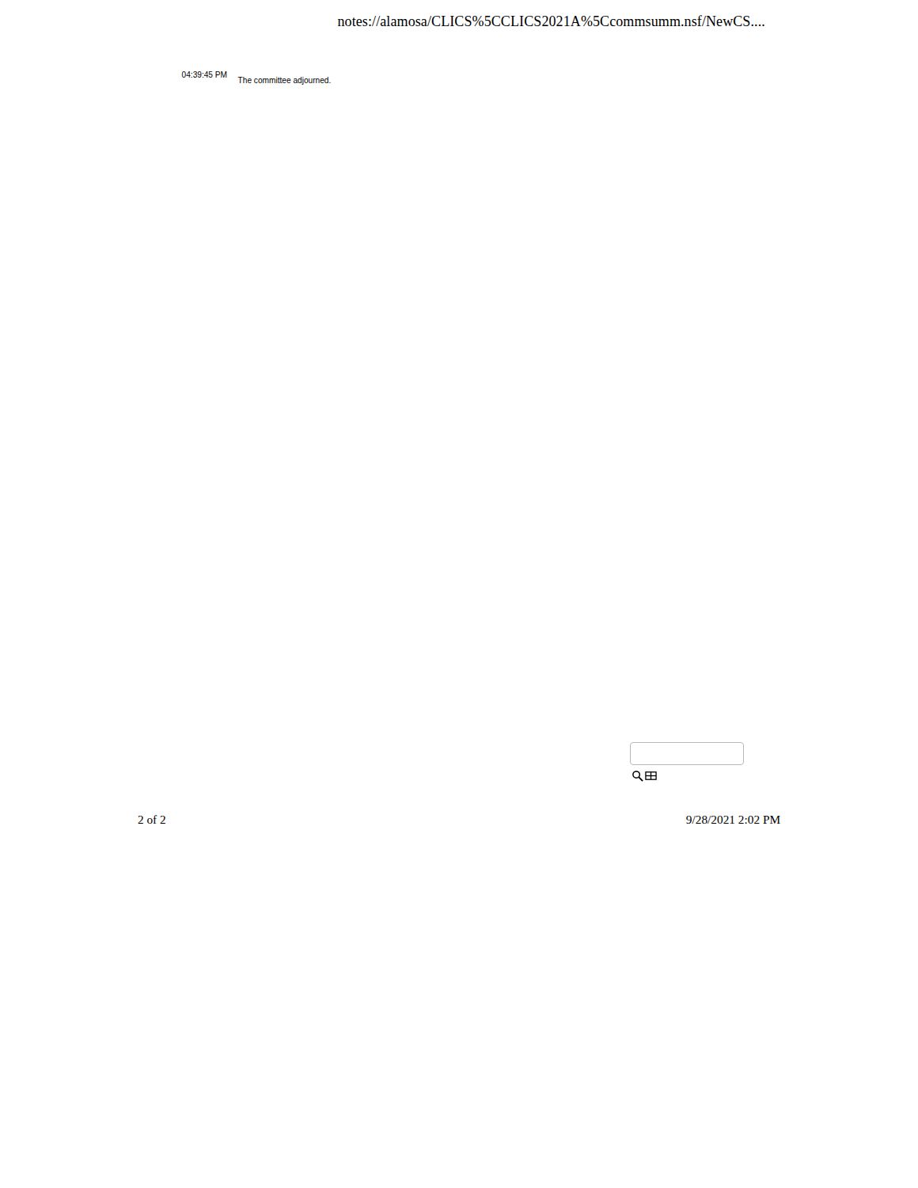notes://alamosa/CLICS%5CCLICS2021A%5Ccommsumm.nsf/NewCS....
04:39:45 PM
The committee adjourned.
2 of 2
9/28/2021 2:02 PM